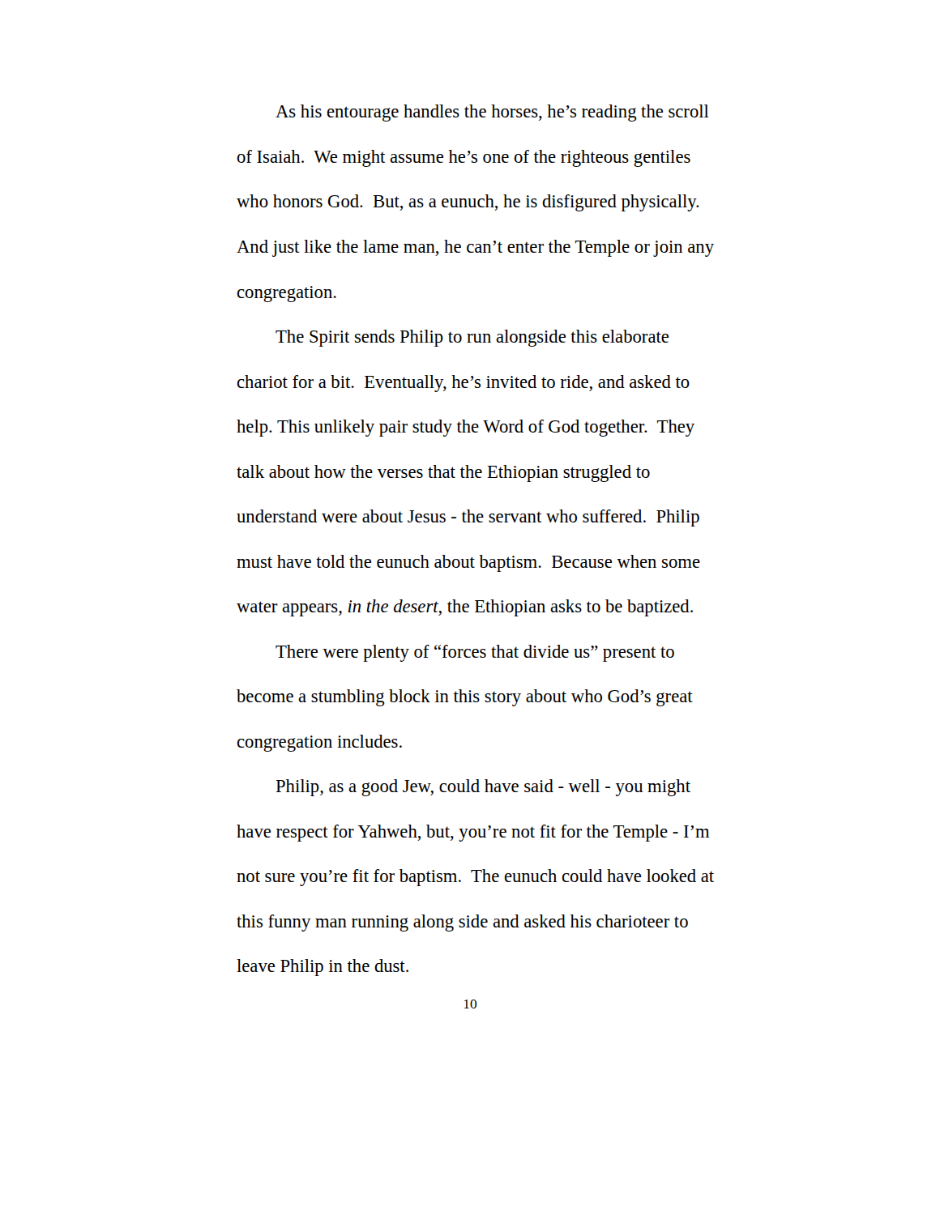As his entourage handles the horses, he’s reading the scroll of Isaiah. We might assume he’s one of the righteous gentiles who honors God. But, as a eunuch, he is disfigured physically. And just like the lame man, he can’t enter the Temple or join any congregation.
The Spirit sends Philip to run alongside this elaborate chariot for a bit. Eventually, he’s invited to ride, and asked to help. This unlikely pair study the Word of God together. They talk about how the verses that the Ethiopian struggled to understand were about Jesus - the servant who suffered. Philip must have told the eunuch about baptism. Because when some water appears, in the desert, the Ethiopian asks to be baptized.
There were plenty of “forces that divide us” present to become a stumbling block in this story about who God’s great congregation includes.
Philip, as a good Jew, could have said - well - you might have respect for Yahweh, but, you’re not fit for the Temple - I’m not sure you’re fit for baptism. The eunuch could have looked at this funny man running along side and asked his charioteer to leave Philip in the dust.
10